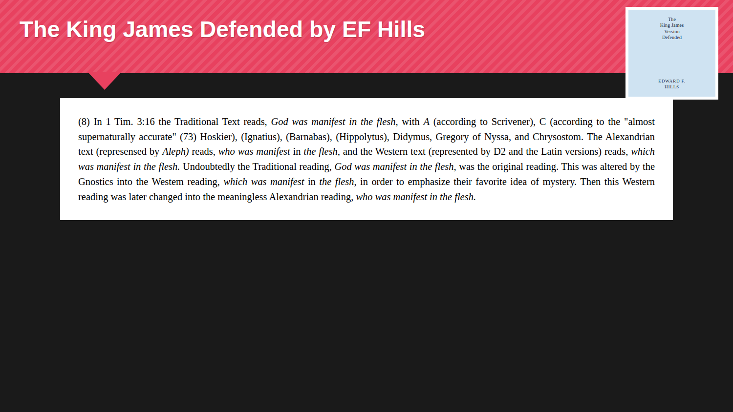The King James Defended by EF Hills
The
King James
Version
Defended
EDWARD F.
HILLS
(8) In 1 Tim. 3:16 the Traditional Text reads, God was manifest in the flesh, with A (according to Scrivener), C (according to the "almost supernaturally accurate" (73) Hoskier), (Ignatius), (Barnabas), (Hippolytus), Didymus, Gregory of Nyssa, and Chrysostom. The Alexandrian text (represensed by Aleph) reads, who was manifest in the flesh, and the Western text (represented by D2 and the Latin versions) reads, which was manifest in the flesh. Undoubtedly the Traditional reading, God was manifest in the flesh, was the original reading. This was altered by the Gnostics into the Westem reading, which was manifest in the flesh, in order to emphasize their favorite idea of mystery. Then this Western reading was later changed into the meaningless Alexandrian reading, who was manifest in the flesh.